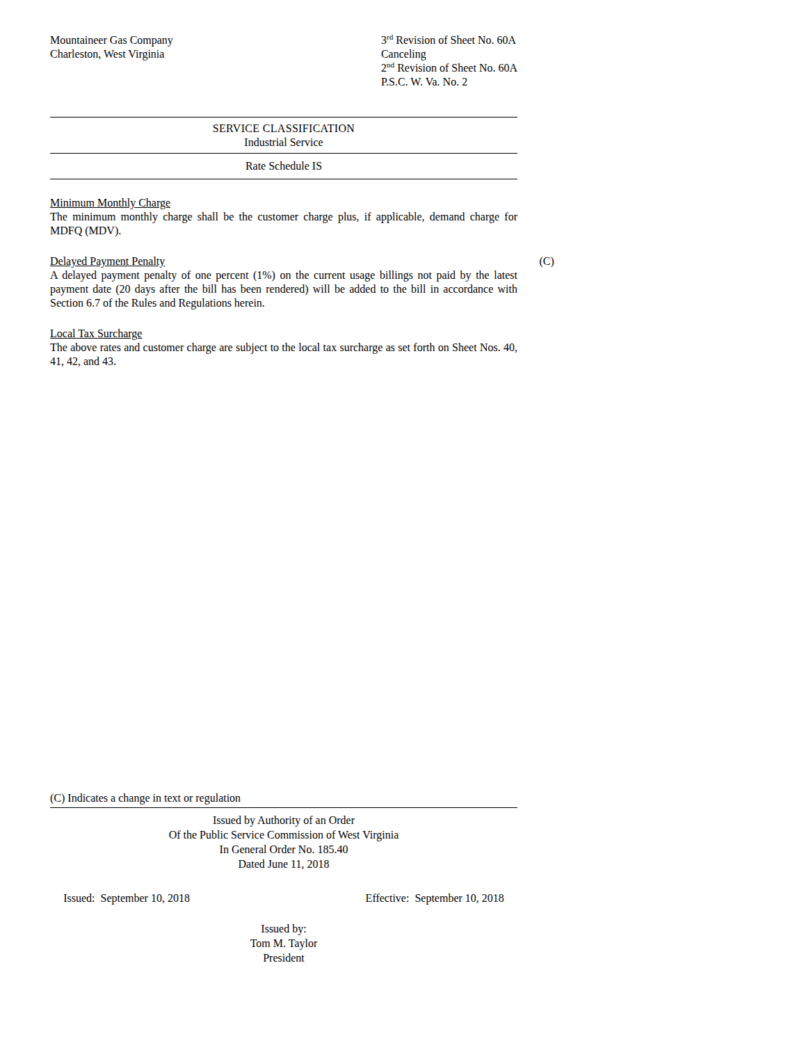Mountaineer Gas Company
Charleston, West Virginia
3rd Revision of Sheet No. 60A
Canceling
2nd Revision of Sheet No. 60A
P.S.C. W. Va. No. 2
SERVICE CLASSIFICATION
Industrial Service
Rate Schedule IS
Minimum Monthly Charge
The minimum monthly charge shall be the customer charge plus, if applicable, demand charge for MDFQ (MDV).
(C)
Delayed Payment Penalty
A delayed payment penalty of one percent (1%) on the current usage billings not paid by the latest payment date (20 days after the bill has been rendered) will be added to the bill in accordance with Section 6.7 of the Rules and Regulations herein.
Local Tax Surcharge
The above rates and customer charge are subject to the local tax surcharge as set forth on Sheet Nos. 40, 41, 42, and 43.
(C) Indicates a change in text or regulation
Issued by Authority of an Order
Of the Public Service Commission of West Virginia
In General Order No. 185.40
Dated June 11, 2018
Issued: September 10, 2018
Effective: September 10, 2018
Issued by:
Tom M. Taylor
President